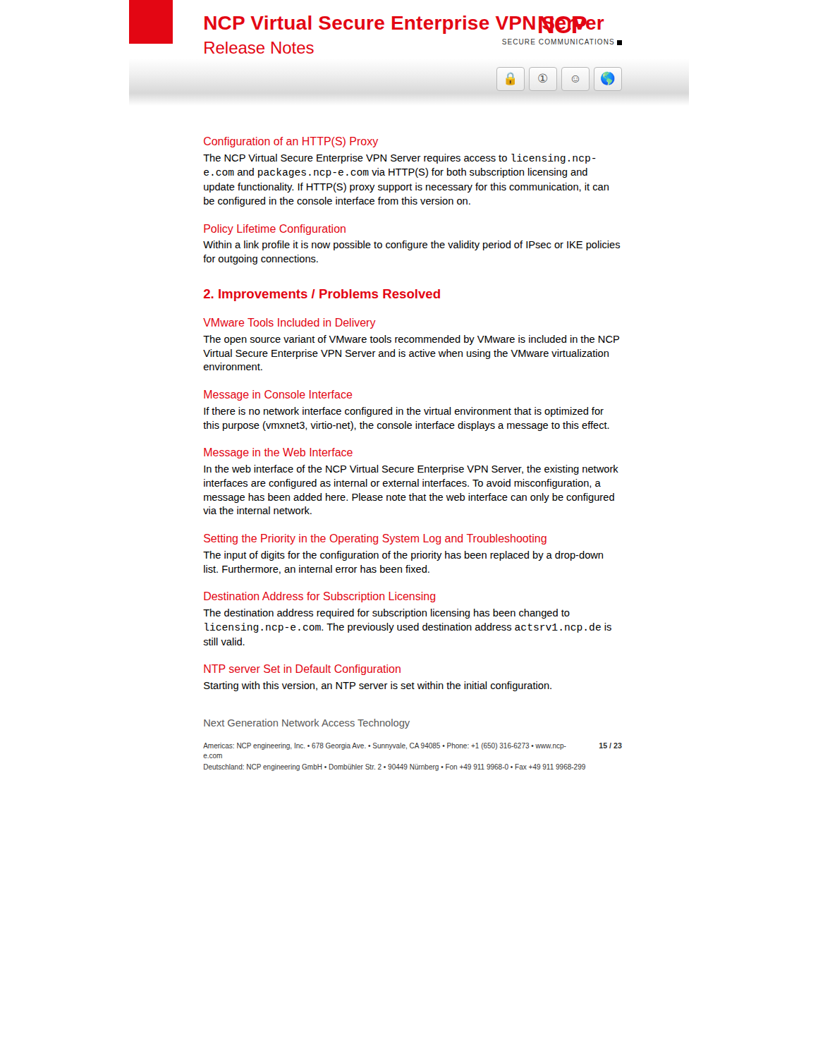NCP Virtual Secure Enterprise VPN Server
Release Notes
NCP
SECURE COMMUNICATIONS
🔒
①
☺
🌎
Configuration of an HTTP(S) Proxy
The NCP Virtual Secure Enterprise VPN Server requires access to licensing.ncp-e.com and packages.ncp-e.com via HTTP(S) for both subscription licensing and update functionality. If HTTP(S) proxy support is necessary for this communication, it can be configured in the console interface from this version on.
Policy Lifetime Configuration
Within a link profile it is now possible to configure the validity period of IPsec or IKE policies for outgoing connections.
2. Improvements / Problems Resolved
VMware Tools Included in Delivery
The open source variant of VMware tools recommended by VMware is included in the NCP Virtual Secure Enterprise VPN Server and is active when using the VMware virtualization environment.
Message in Console Interface
If there is no network interface configured in the virtual environment that is optimized for this purpose (vmxnet3, virtio-net), the console interface displays a message to this effect.
Message in the Web Interface
In the web interface of the NCP Virtual Secure Enterprise VPN Server, the existing network interfaces are configured as internal or external interfaces. To avoid misconfiguration, a message has been added here. Please note that the web interface can only be configured via the internal network.
Setting the Priority in the Operating System Log and Troubleshooting
The input of digits for the configuration of the priority has been replaced by a drop-down list. Furthermore, an internal error has been fixed.
Destination Address for Subscription Licensing
The destination address required for subscription licensing has been changed to licensing.ncp-e.com. The previously used destination address actsrv1.ncp.de is still valid.
NTP server Set in Default Configuration
Starting with this version, an NTP server is set within the initial configuration.
Next Generation Network Access Technology
Americas: NCP engineering, Inc. • 678 Georgia Ave. • Sunnyvale, CA 94085 • Phone: +1 (650) 316-6273 • www.ncp-e.com 15 / 23
Deutschland: NCP engineering GmbH • Dombühler Str. 2 • 90449 Nürnberg • Fon +49 911 9968-0 • Fax +49 911 9968-299